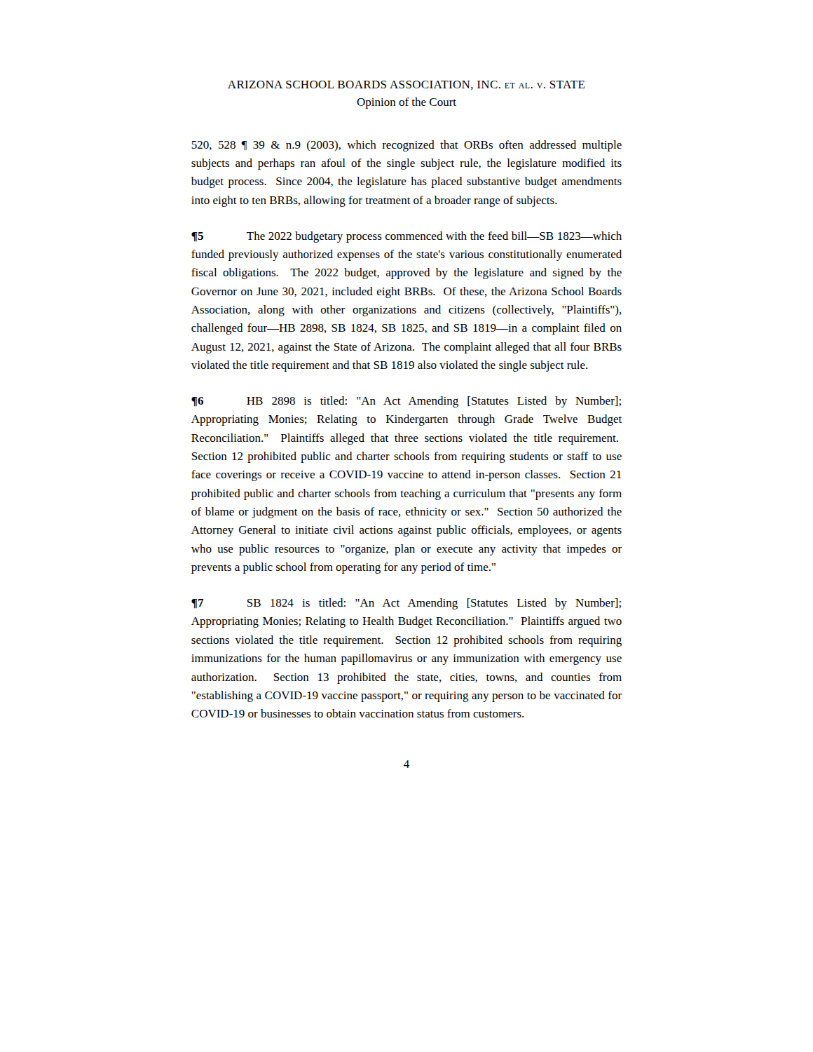Arizona School Boards Association, Inc. et al. v. State
Opinion of the Court
520, 528 ¶ 39 & n.9 (2003), which recognized that ORBs often addressed multiple subjects and perhaps ran afoul of the single subject rule, the legislature modified its budget process. Since 2004, the legislature has placed substantive budget amendments into eight to ten BRBs, allowing for treatment of a broader range of subjects.
¶5 The 2022 budgetary process commenced with the feed bill—SB 1823—which funded previously authorized expenses of the state's various constitutionally enumerated fiscal obligations. The 2022 budget, approved by the legislature and signed by the Governor on June 30, 2021, included eight BRBs. Of these, the Arizona School Boards Association, along with other organizations and citizens (collectively, "Plaintiffs"), challenged four—HB 2898, SB 1824, SB 1825, and SB 1819—in a complaint filed on August 12, 2021, against the State of Arizona. The complaint alleged that all four BRBs violated the title requirement and that SB 1819 also violated the single subject rule.
¶6 HB 2898 is titled: "An Act Amending [Statutes Listed by Number]; Appropriating Monies; Relating to Kindergarten through Grade Twelve Budget Reconciliation." Plaintiffs alleged that three sections violated the title requirement. Section 12 prohibited public and charter schools from requiring students or staff to use face coverings or receive a COVID-19 vaccine to attend in-person classes. Section 21 prohibited public and charter schools from teaching a curriculum that "presents any form of blame or judgment on the basis of race, ethnicity or sex." Section 50 authorized the Attorney General to initiate civil actions against public officials, employees, or agents who use public resources to "organize, plan or execute any activity that impedes or prevents a public school from operating for any period of time."
¶7 SB 1824 is titled: "An Act Amending [Statutes Listed by Number]; Appropriating Monies; Relating to Health Budget Reconciliation." Plaintiffs argued two sections violated the title requirement. Section 12 prohibited schools from requiring immunizations for the human papillomavirus or any immunization with emergency use authorization. Section 13 prohibited the state, cities, towns, and counties from "establishing a COVID-19 vaccine passport," or requiring any person to be vaccinated for COVID-19 or businesses to obtain vaccination status from customers.
4